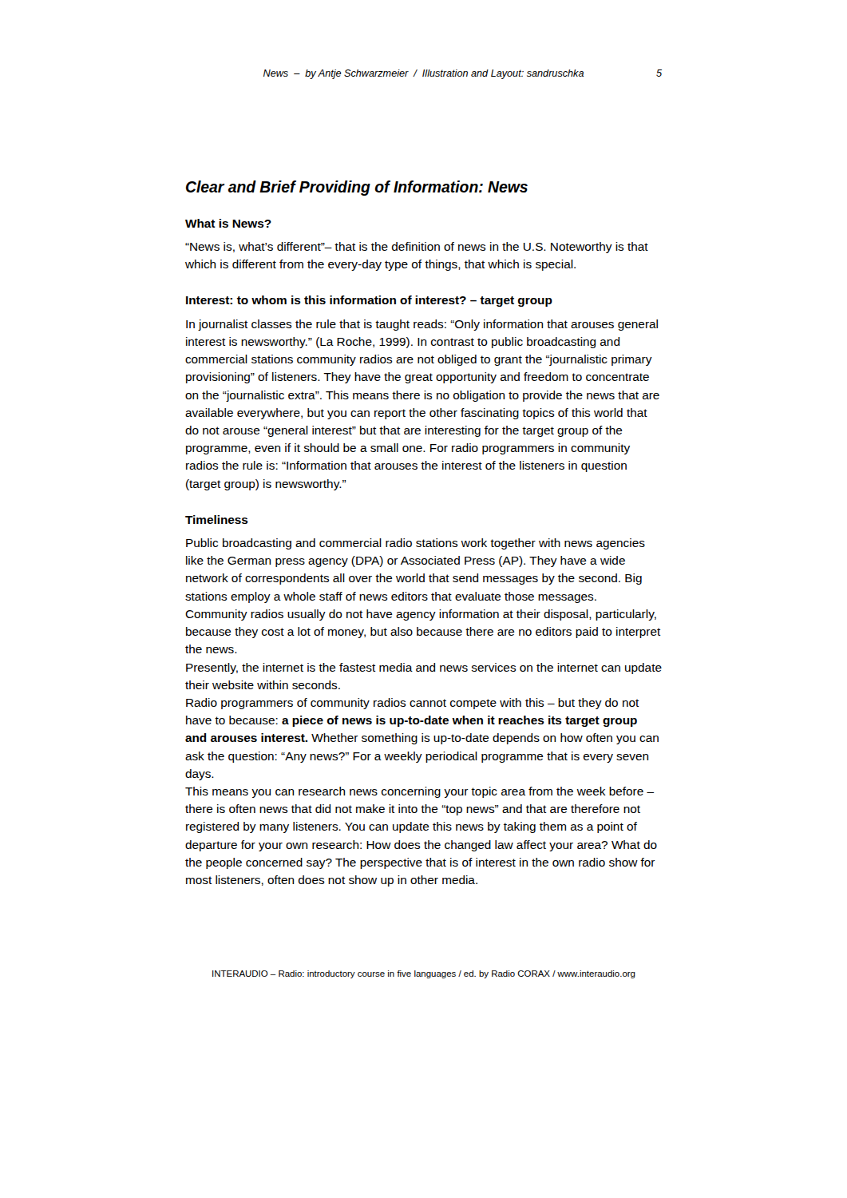News – by Antje Schwarzmeier / Illustration and Layout: sandruschka 5
Clear and Brief Providing of Information: News
What is News?
“News is, what’s different”– that is the definition of news in the U.S. Noteworthy is that which is different from the every-day type of things, that which is special.
Interest: to whom is this information of interest? – target group
In journalist classes the rule that is taught reads: “Only information that arouses general interest is newsworthy.” (La Roche, 1999). In contrast to public broadcasting and commercial stations community radios are not obliged to grant the “journalistic primary provisioning” of listeners. They have the great opportunity and freedom to concentrate on the “journalistic extra”. This means there is no obligation to provide the news that are available everywhere, but you can report the other fascinating topics of this world that do not arouse “general interest” but that are interesting for the target group of the programme, even if it should be a small one. For radio programmers in community radios the rule is: “Information that arouses the interest of the listeners in question (target group) is newsworthy.”
Timeliness
Public broadcasting and commercial radio stations work together with news agencies like the German press agency (DPA) or Associated Press (AP). They have a wide network of correspondents all over the world that send messages by the second. Big stations employ a whole staff of news editors that evaluate those messages.
Community radios usually do not have agency information at their disposal, particularly, because they cost a lot of money, but also because there are no editors paid to interpret the news.
Presently, the internet is the fastest media and news services on the internet can update their website within seconds.
Radio programmers of community radios cannot compete with this – but they do not have to because: a piece of news is up-to-date when it reaches its target group and arouses interest. Whether something is up-to-date depends on how often you can ask the question: “Any news?” For a weekly periodical programme that is every seven days.
This means you can research news concerning your topic area from the week before – there is often news that did not make it into the “top news” and that are therefore not registered by many listeners. You can update this news by taking them as a point of departure for your own research: How does the changed law affect your area? What do the people concerned say? The perspective that is of interest in the own radio show for most listeners, often does not show up in other media.
INTERAUDIO – Radio: introductory course in five languages / ed. by Radio CORAX / www.interaudio.org